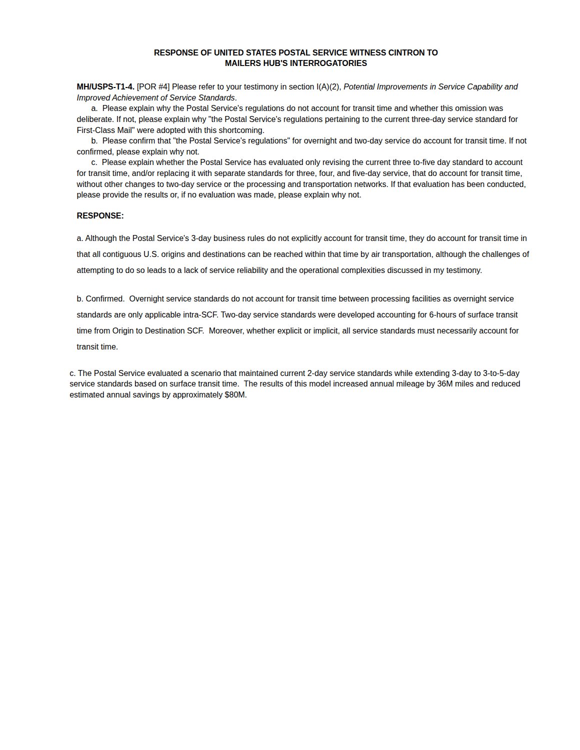RESPONSE OF UNITED STATES POSTAL SERVICE WITNESS CINTRON TO
MAILERS HUB'S INTERROGATORIES
MH/USPS-T1-4. [POR #4] Please refer to your testimony in section I(A)(2), Potential Improvements in Service Capability and Improved Achievement of Service Standards. a. Please explain why the Postal Service's regulations do not account for transit time and whether this omission was deliberate. If not, please explain why "the Postal Service's regulations pertaining to the current three-day service standard for First-Class Mail" were adopted with this shortcoming. b. Please confirm that "the Postal Service's regulations" for overnight and two-day service do account for transit time. If not confirmed, please explain why not. c. Please explain whether the Postal Service has evaluated only revising the current three to-five day standard to account for transit time, and/or replacing it with separate standards for three, four, and five-day service, that do account for transit time, without other changes to two-day service or the processing and transportation networks. If that evaluation has been conducted, please provide the results or, if no evaluation was made, please explain why not.
RESPONSE:
a. Although the Postal Service's 3-day business rules do not explicitly account for transit time, they do account for transit time in that all contiguous U.S. origins and destinations can be reached within that time by air transportation, although the challenges of attempting to do so leads to a lack of service reliability and the operational complexities discussed in my testimony.
b. Confirmed. Overnight service standards do not account for transit time between processing facilities as overnight service standards are only applicable intra-SCF. Two-day service standards were developed accounting for 6-hours of surface transit time from Origin to Destination SCF. Moreover, whether explicit or implicit, all service standards must necessarily account for transit time.
c. The Postal Service evaluated a scenario that maintained current 2-day service standards while extending 3-day to 3-to-5-day service standards based on surface transit time. The results of this model increased annual mileage by 36M miles and reduced estimated annual savings by approximately $80M.